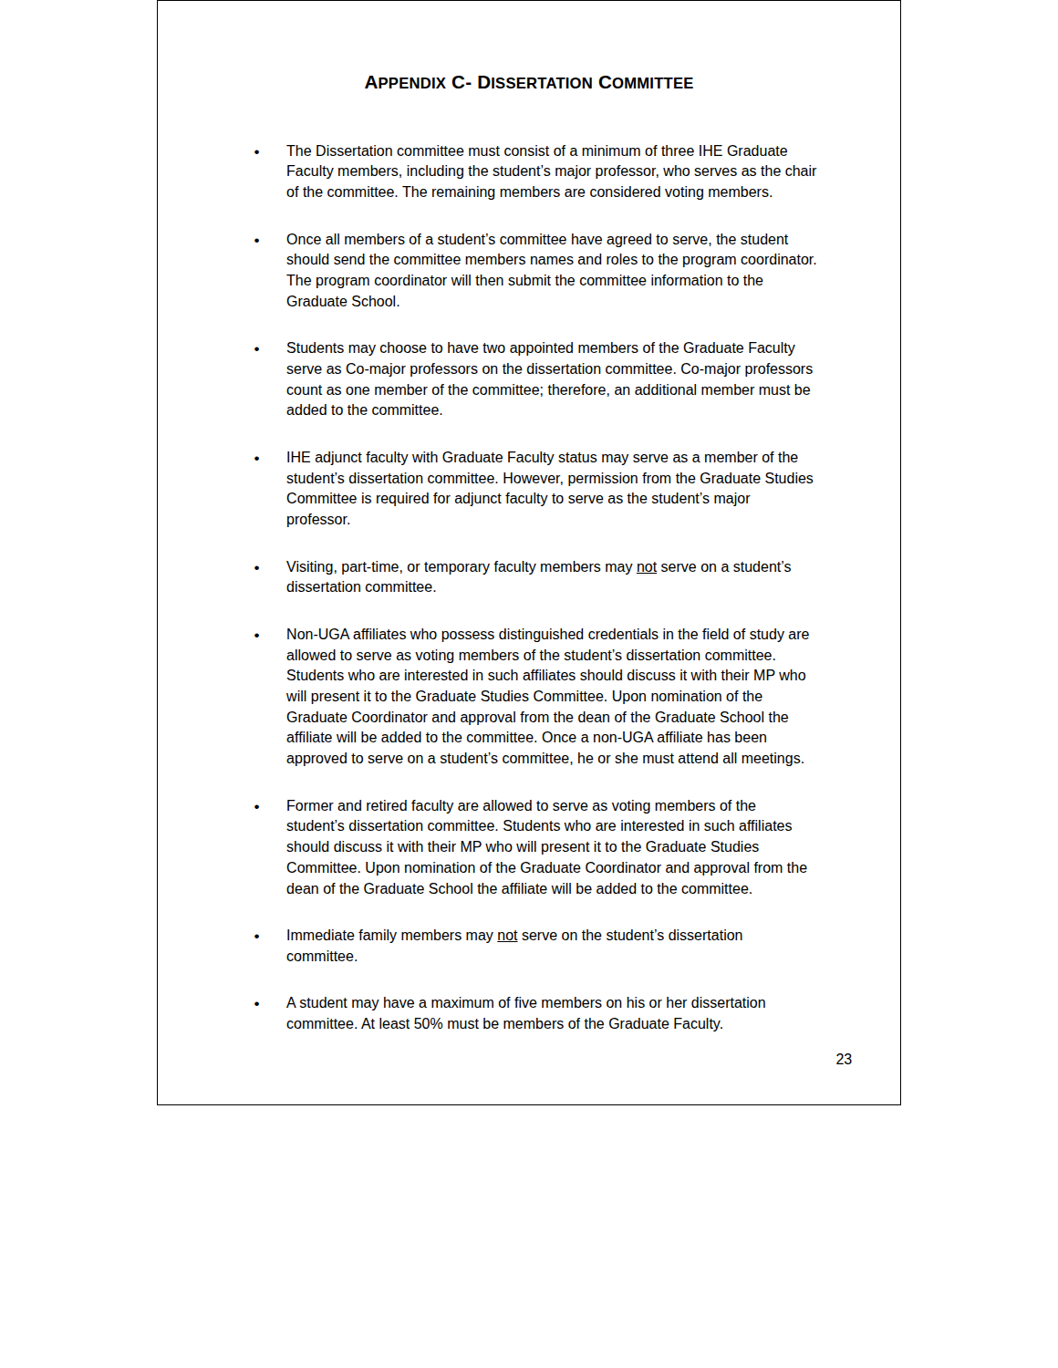APPENDIX C- DISSERTATION COMMITTEE
The Dissertation committee must consist of a minimum of three IHE Graduate Faculty members, including the student’s major professor, who serves as the chair of the committee. The remaining members are considered voting members.
Once all members of a student’s committee have agreed to serve, the student should send the committee members names and roles to the program coordinator. The program coordinator will then submit the committee information to the Graduate School.
Students may choose to have two appointed members of the Graduate Faculty serve as Co-major professors on the dissertation committee. Co-major professors count as one member of the committee; therefore, an additional member must be added to the committee.
IHE adjunct faculty with Graduate Faculty status may serve as a member of the student’s dissertation committee. However, permission from the Graduate Studies Committee is required for adjunct faculty to serve as the student’s major professor.
Visiting, part-time, or temporary faculty members may not serve on a student’s dissertation committee.
Non-UGA affiliates who possess distinguished credentials in the field of study are allowed to serve as voting members of the student’s dissertation committee. Students who are interested in such affiliates should discuss it with their MP who will present it to the Graduate Studies Committee. Upon nomination of the Graduate Coordinator and approval from the dean of the Graduate School the affiliate will be added to the committee. Once a non-UGA affiliate has been approved to serve on a student’s committee, he or she must attend all meetings.
Former and retired faculty are allowed to serve as voting members of the student’s dissertation committee. Students who are interested in such affiliates should discuss it with their MP who will present it to the Graduate Studies Committee. Upon nomination of the Graduate Coordinator and approval from the dean of the Graduate School the affiliate will be added to the committee.
Immediate family members may not serve on the student’s dissertation committee.
A student may have a maximum of five members on his or her dissertation committee. At least 50% must be members of the Graduate Faculty.
23